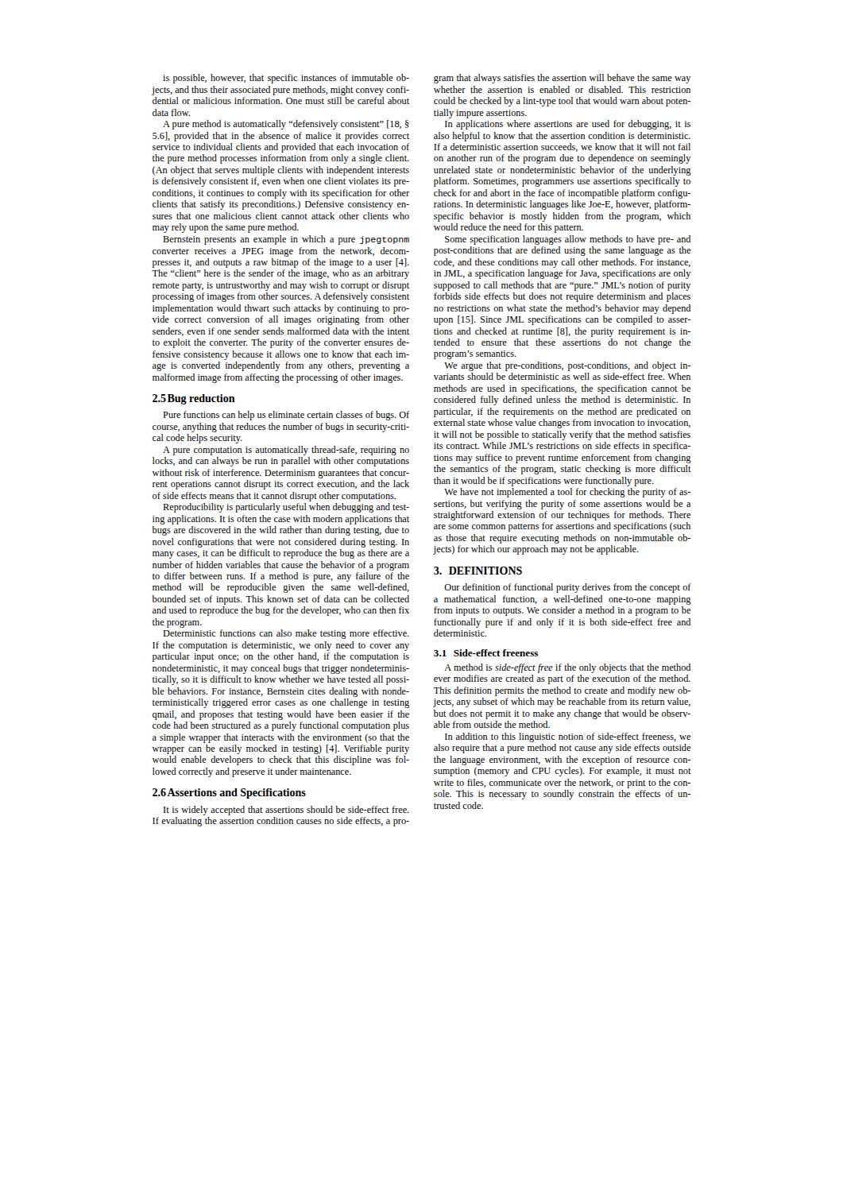is possible, however, that specific instances of immutable objects, and thus their associated pure methods, might convey confidential or malicious information. One must still be careful about data flow.
A pure method is automatically “defensively consistent” [18, § 5.6], provided that in the absence of malice it provides correct service to individual clients and provided that each invocation of the pure method processes information from only a single client. (An object that serves multiple clients with independent interests is defensively consistent if, even when one client violates its preconditions, it continues to comply with its specification for other clients that satisfy its preconditions.) Defensive consistency ensures that one malicious client cannot attack other clients who may rely upon the same pure method.
Bernstein presents an example in which a pure jpegtopnm converter receives a JPEG image from the network, decompresses it, and outputs a raw bitmap of the image to a user [4]. The “client” here is the sender of the image, who as an arbitrary remote party, is untrustworthy and may wish to corrupt or disrupt processing of images from other sources. A defensively consistent implementation would thwart such attacks by continuing to provide correct conversion of all images originating from other senders, even if one sender sends malformed data with the intent to exploit the converter. The purity of the converter ensures defensive consistency because it allows one to know that each image is converted independently from any others, preventing a malformed image from affecting the processing of other images.
2.5 Bug reduction
Pure functions can help us eliminate certain classes of bugs. Of course, anything that reduces the number of bugs in security-critical code helps security.
A pure computation is automatically thread-safe, requiring no locks, and can always be run in parallel with other computations without risk of interference. Determinism guarantees that concurrent operations cannot disrupt its correct execution, and the lack of side effects means that it cannot disrupt other computations.
Reproducibility is particularly useful when debugging and testing applications. It is often the case with modern applications that bugs are discovered in the wild rather than during testing, due to novel configurations that were not considered during testing. In many cases, it can be difficult to reproduce the bug as there are a number of hidden variables that cause the behavior of a program to differ between runs. If a method is pure, any failure of the method will be reproducible given the same well-defined, bounded set of inputs. This known set of data can be collected and used to reproduce the bug for the developer, who can then fix the program.
Deterministic functions can also make testing more effective. If the computation is deterministic, we only need to cover any particular input once; on the other hand, if the computation is nondeterministic, it may conceal bugs that trigger nondeterministically, so it is difficult to know whether we have tested all possible behaviors. For instance, Bernstein cites dealing with nondeterministically triggered error cases as one challenge in testing qmail, and proposes that testing would have been easier if the code had been structured as a purely functional computation plus a simple wrapper that interacts with the environment (so that the wrapper can be easily mocked in testing) [4]. Verifiable purity would enable developers to check that this discipline was followed correctly and preserve it under maintenance.
2.6 Assertions and Specifications
It is widely accepted that assertions should be side-effect free. If evaluating the assertion condition causes no side effects, a program that always satisfies the assertion will behave the same way whether the assertion is enabled or disabled. This restriction could be checked by a lint-type tool that would warn about potentially impure assertions.
In applications where assertions are used for debugging, it is also helpful to know that the assertion condition is deterministic. If a deterministic assertion succeeds, we know that it will not fail on another run of the program due to dependence on seemingly unrelated state or nondeterministic behavior of the underlying platform. Sometimes, programmers use assertions specifically to check for and abort in the face of incompatible platform configurations. In deterministic languages like Joe-E, however, platform-specific behavior is mostly hidden from the program, which would reduce the need for this pattern.
Some specification languages allow methods to have pre- and post-conditions that are defined using the same language as the code, and these conditions may call other methods. For instance, in JML, a specification language for Java, specifications are only supposed to call methods that are “pure.” JML’s notion of purity forbids side effects but does not require determinism and places no restrictions on what state the method’s behavior may depend upon [15]. Since JML specifications can be compiled to assertions and checked at runtime [8], the purity requirement is intended to ensure that these assertions do not change the program’s semantics.
We argue that pre-conditions, post-conditions, and object invariants should be deterministic as well as side-effect free. When methods are used in specifications, the specification cannot be considered fully defined unless the method is deterministic. In particular, if the requirements on the method are predicated on external state whose value changes from invocation to invocation, it will not be possible to statically verify that the method satisfies its contract. While JML’s restrictions on side effects in specifications may suffice to prevent runtime enforcement from changing the semantics of the program, static checking is more difficult than it would be if specifications were functionally pure.
We have not implemented a tool for checking the purity of assertions, but verifying the purity of some assertions would be a straightforward extension of our techniques for methods. There are some common patterns for assertions and specifications (such as those that require executing methods on non-immutable objects) for which our approach may not be applicable.
3. DEFINITIONS
Our definition of functional purity derives from the concept of a mathematical function, a well-defined one-to-one mapping from inputs to outputs. We consider a method in a program to be functionally pure if and only if it is both side-effect free and deterministic.
3.1 Side-effect freeness
A method is side-effect free if the only objects that the method ever modifies are created as part of the execution of the method. This definition permits the method to create and modify new objects, any subset of which may be reachable from its return value, but does not permit it to make any change that would be observable from outside the method.
In addition to this linguistic notion of side-effect freeness, we also require that a pure method not cause any side effects outside the language environment, with the exception of resource consumption (memory and CPU cycles). For example, it must not write to files, communicate over the network, or print to the console. This is necessary to soundly constrain the effects of untrusted code.